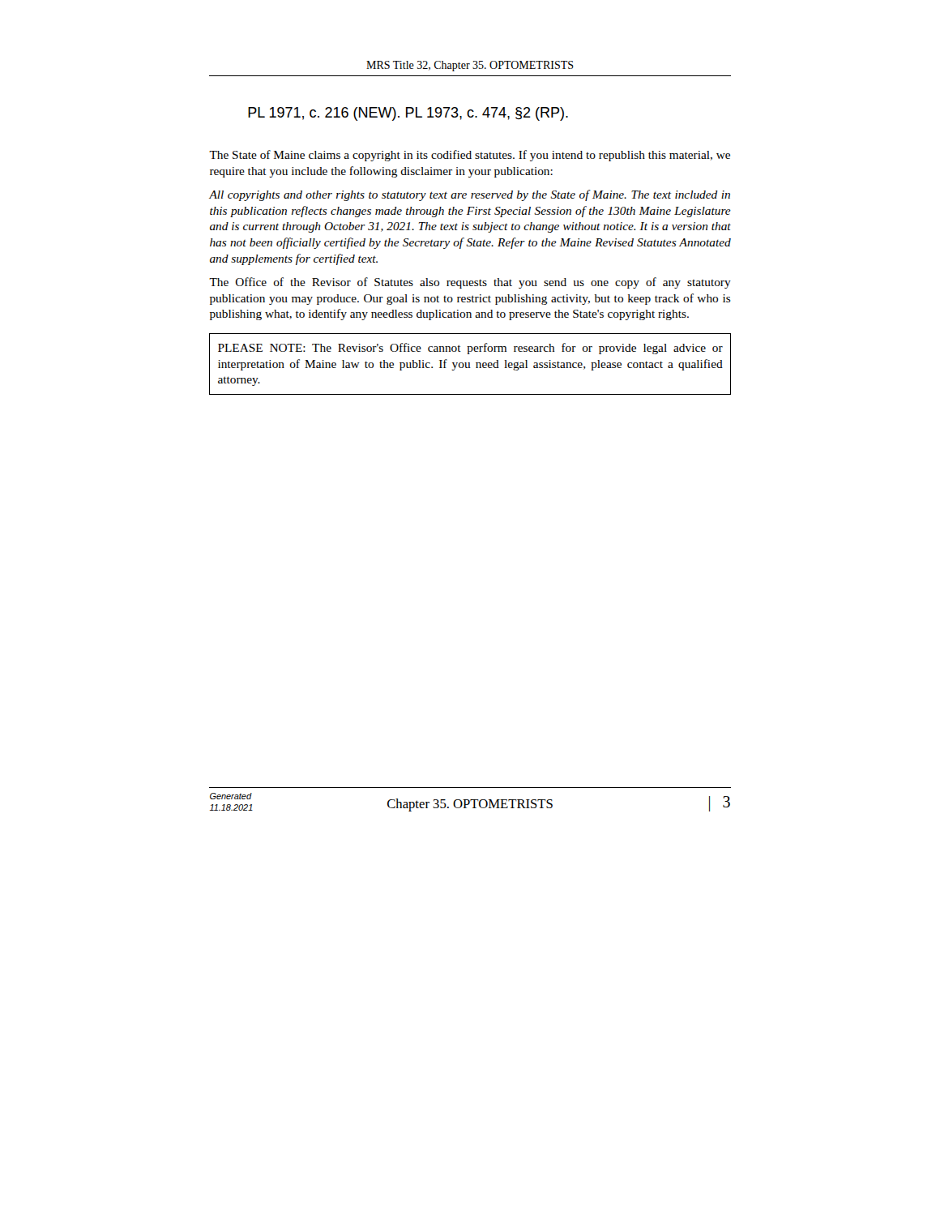MRS Title 32, Chapter 35. OPTOMETRISTS
PL 1971, c. 216 (NEW). PL 1973, c. 474, §2 (RP).
The State of Maine claims a copyright in its codified statutes. If you intend to republish this material, we require that you include the following disclaimer in your publication:
All copyrights and other rights to statutory text are reserved by the State of Maine. The text included in this publication reflects changes made through the First Special Session of the 130th Maine Legislature and is current through October 31, 2021. The text is subject to change without notice. It is a version that has not been officially certified by the Secretary of State. Refer to the Maine Revised Statutes Annotated and supplements for certified text.
The Office of the Revisor of Statutes also requests that you send us one copy of any statutory publication you may produce. Our goal is not to restrict publishing activity, but to keep track of who is publishing what, to identify any needless duplication and to preserve the State's copyright rights.
PLEASE NOTE: The Revisor's Office cannot perform research for or provide legal advice or interpretation of Maine law to the public. If you need legal assistance, please contact a qualified attorney.
Generated
11.18.2021
Chapter 35. OPTOMETRISTS
|3